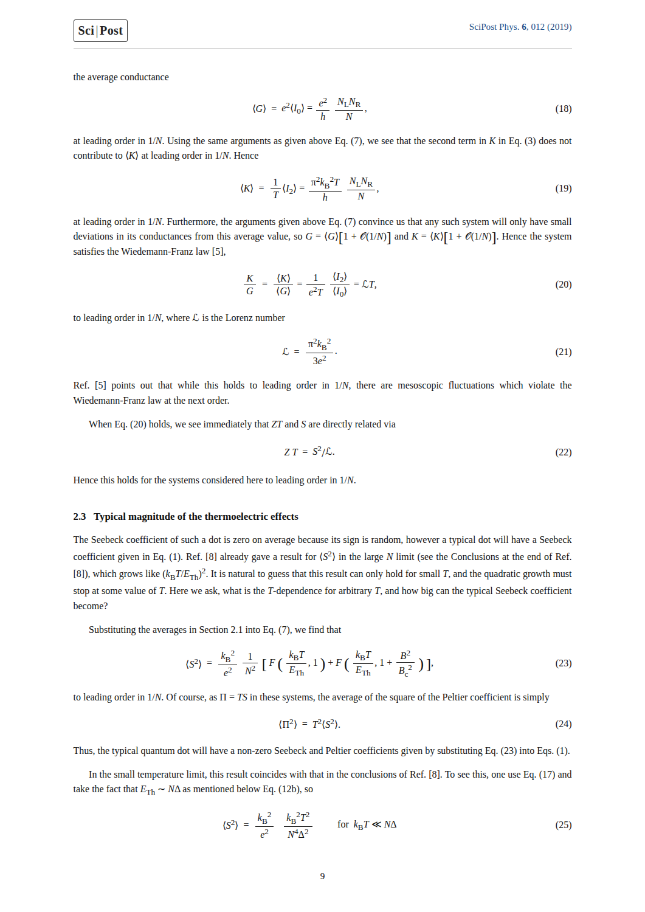Sci|Post
SciPost Phys. 6, 012 (2019)
the average conductance
⟨G⟩ = e2⟨I0⟩ = e2 h NLNR N,
(18)
at leading order in 1/N. Using the same arguments as given above Eq. (7), we see that the second term in K in Eq. (3) does not contribute to ⟨K⟩ at leading order in 1/N. Hence
⟨K⟩ = 1 T⟨I2⟩ = π2kB2T h NLNR N,
(19)
at leading order in 1/N. Furthermore, the arguments given above Eq. (7) convince us that any such system will only have small deviations in its conductances from this average value, so G = ⟨G⟩[1 + 𝒪(1/N)] and K = ⟨K⟩[1 + 𝒪(1/N)]. Hence the system satisfies the Wiedemann-Franz law [5],
KG = ⟨K⟩⟨G⟩ = 1 e2T ⟨I2⟩⟨I0⟩ = ℒT,
(20)
to leading order in 1/N, where ℒ is the Lorenz number
ℒ = π2kB23e2.
(21)
Ref. [5] points out that while this holds to leading order in 1/N, there are mesoscopic fluctuations which violate the Wiedemann-Franz law at the next order.
When Eq. (20) holds, we see immediately that ZT and S are directly related via
Z T = S2/ℒ.
(22)
Hence this holds for the systems considered here to leading order in 1/N.
2.3 Typical magnitude of the thermoelectric effects
The Seebeck coefficient of such a dot is zero on average because its sign is random, however a typical dot will have a Seebeck coefficient given in Eq. (1). Ref. [8] already gave a result for ⟨S2⟩ in the large N limit (see the Conclusions at the end of Ref. [8]), which grows like (kBT/ETh)2. It is natural to guess that this result can only hold for small T, and the quadratic growth must stop at some value of T. Here we ask, what is the T-dependence for arbitrary T, and how big can the typical Seebeck coefficient become?
Substituting the averages in Section 2.1 into Eq. (7), we find that
⟨S2⟩ = kB2 e2 1 N2 [ F ( kBT ETh, 1 ) + F ( kBT ETh, 1 + B2 Bc2 ) ],
(23)
to leading order in 1/N. Of course, as Π = TS in these systems, the average of the square of the Peltier coefficient is simply
⟨Π2⟩ = T2⟨S2⟩.
(24)
Thus, the typical quantum dot will have a non-zero Seebeck and Peltier coefficients given by substituting Eq. (23) into Eqs. (1).
In the small temperature limit, this result coincides with that in the conclusions of Ref. [8]. To see this, one use Eq. (17) and take the fact that ETh ∼ NΔ as mentioned below Eq. (12b), so
⟨S2⟩ = kB2 e2 kB2T2 N4Δ2 for kBT ≪ NΔ
(25)
9